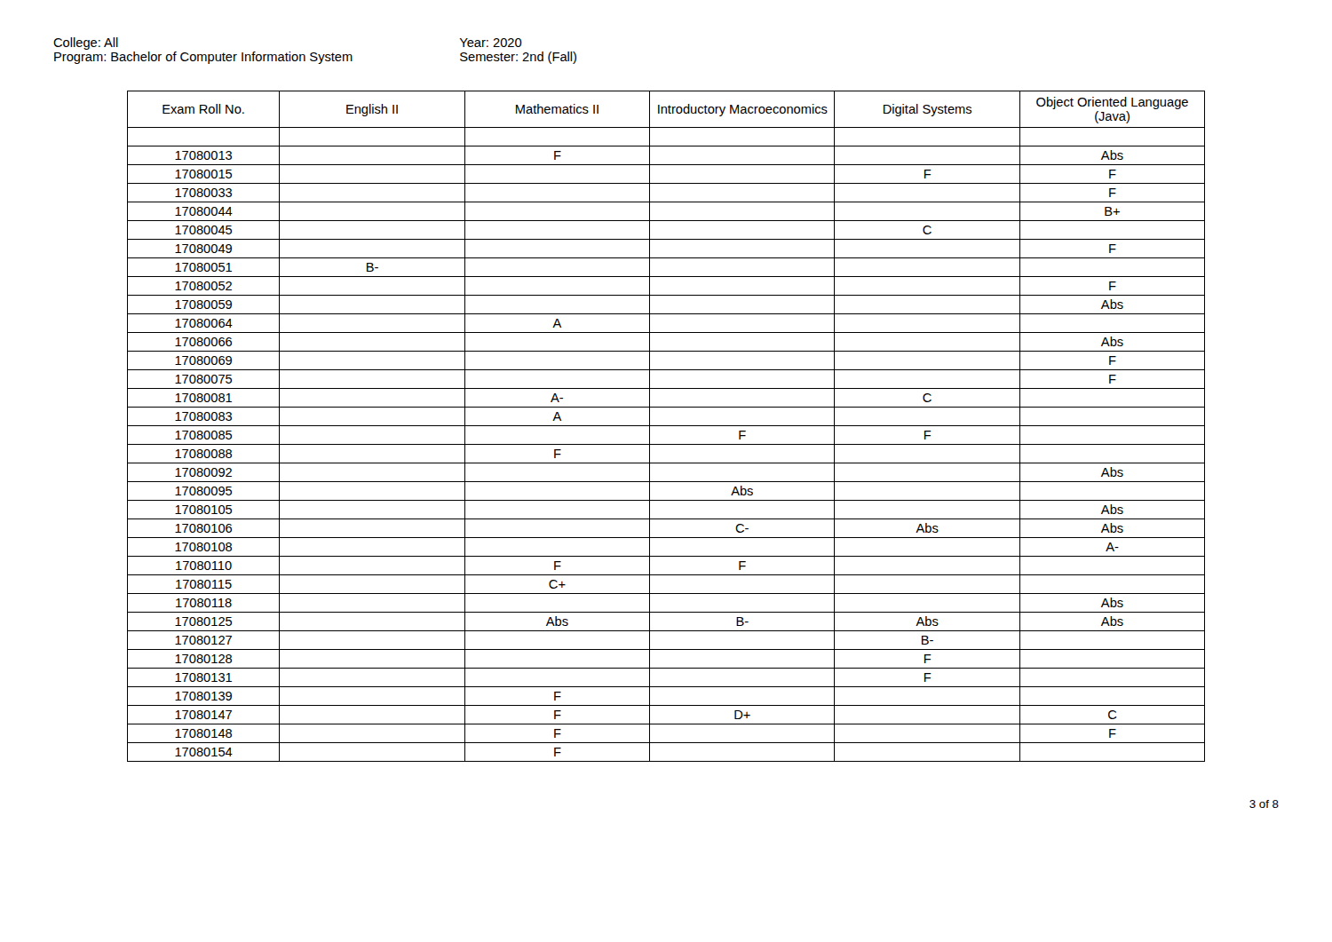College: All
Program: Bachelor of Computer Information System
Year: 2020
Semester: 2nd (Fall)
| Exam Roll No. | English II | Mathematics II | Introductory Macroeconomics | Digital Systems | Object Oriented Language (Java) |
| --- | --- | --- | --- | --- | --- |
| 17080013 | | F | | | Abs |
| 17080015 | | | | F | F |
| 17080033 | | | | | F |
| 17080044 | | | | | B+ |
| 17080045 | | | | C | |
| 17080049 | | | | | F |
| 17080051 | B- | | | | |
| 17080052 | | | | | F |
| 17080059 | | | | | Abs |
| 17080064 | | A | | | |
| 17080066 | | | | | Abs |
| 17080069 | | | | | F |
| 17080075 | | | | | F |
| 17080081 | | A- | | C | |
| 17080083 | | A | | | |
| 17080085 | | | F | F | |
| 17080088 | | F | | | |
| 17080092 | | | | | Abs |
| 17080095 | | | Abs | | |
| 17080105 | | | | | Abs |
| 17080106 | | | C- | Abs | Abs |
| 17080108 | | | | | A- |
| 17080110 | | F | F | | |
| 17080115 | | C+ | | | |
| 17080118 | | | | | Abs |
| 17080125 | | Abs | B- | Abs | Abs |
| 17080127 | | | | B- | |
| 17080128 | | | | F | |
| 17080131 | | | | F | |
| 17080139 | | F | | | |
| 17080147 | | F | D+ | | C |
| 17080148 | | F | | | F |
| 17080154 | | F | | | |
3 of 8